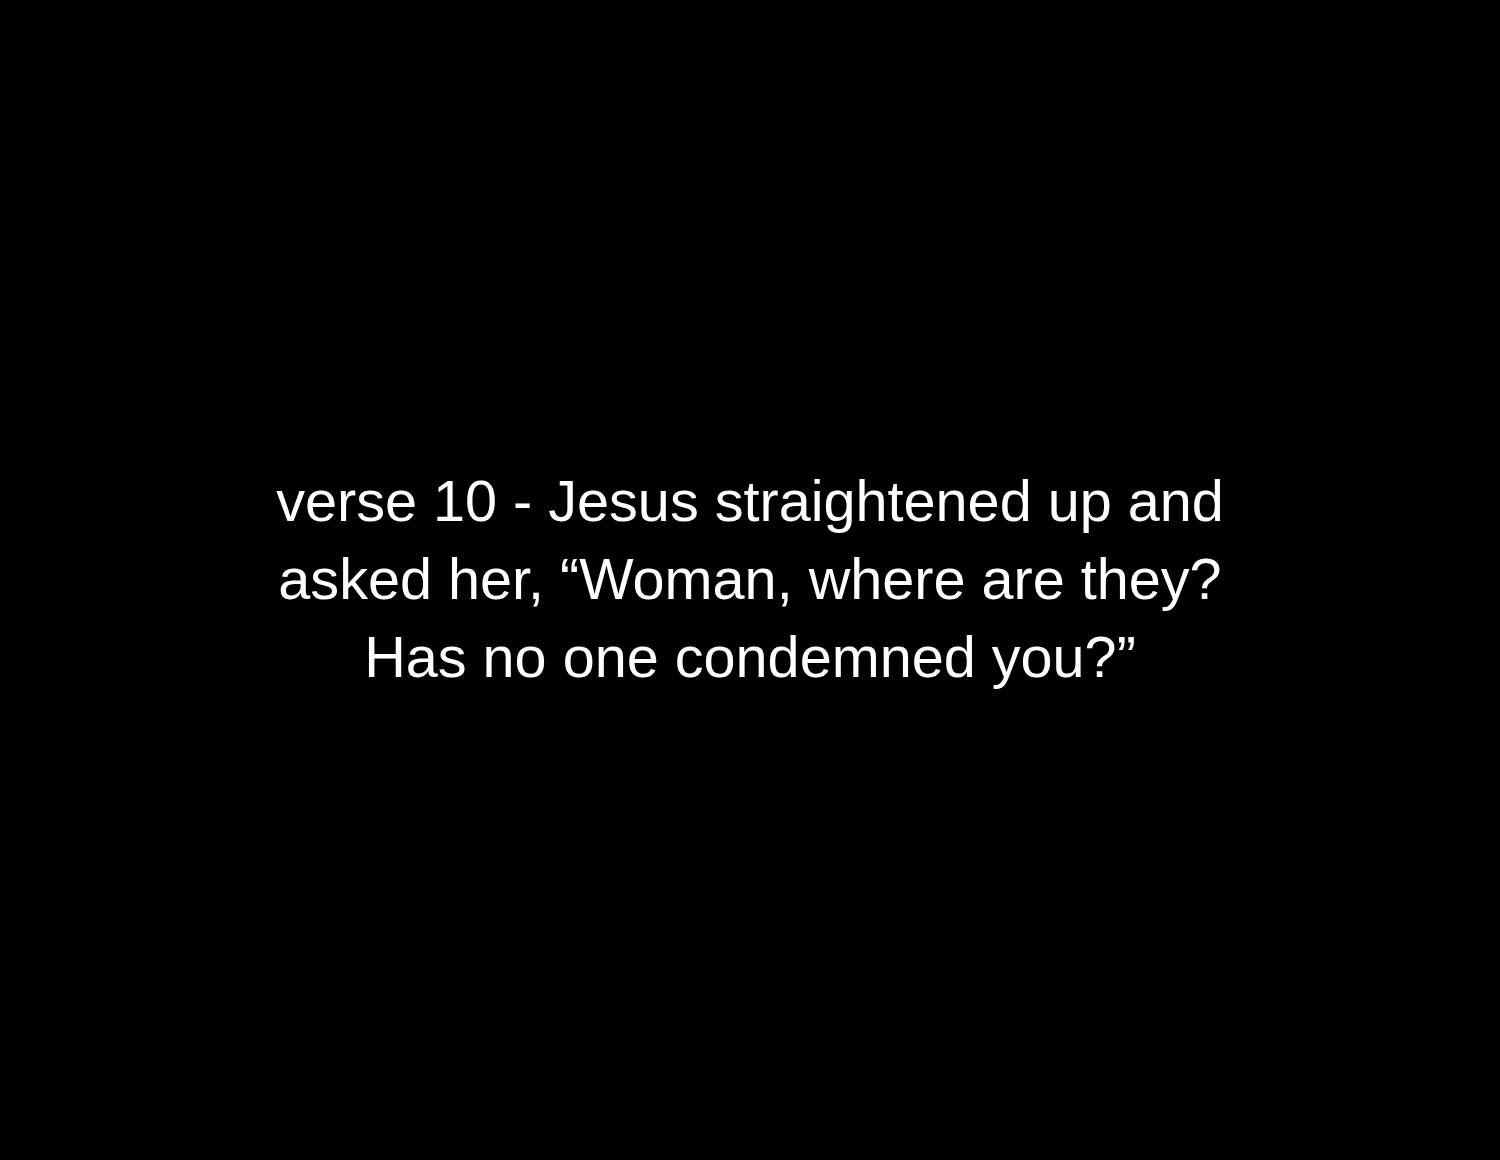verse 10 - Jesus straightened up and asked her, “Woman, where are they? Has no one condemned you?”